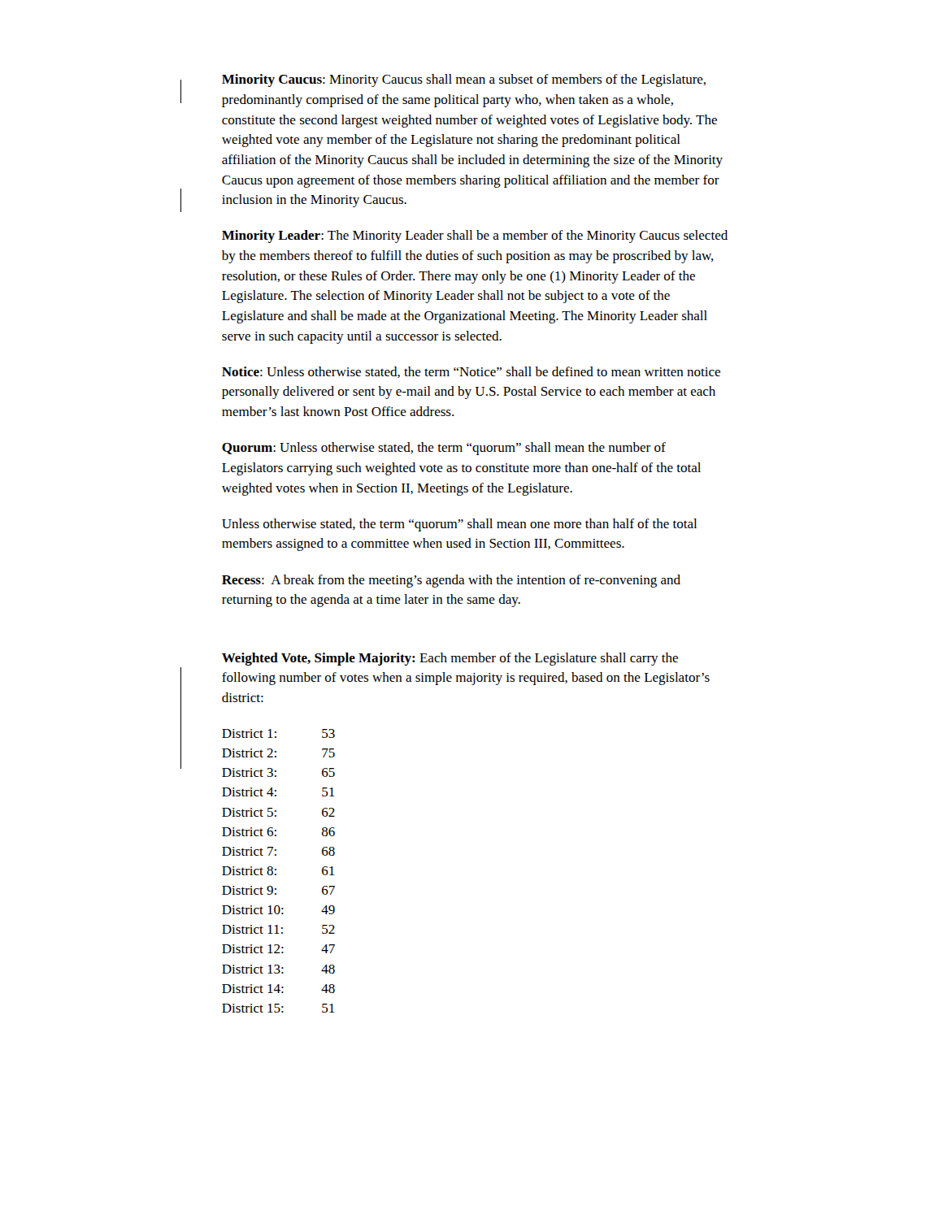Minority Caucus: Minority Caucus shall mean a subset of members of the Legislature, predominantly comprised of the same political party who, when taken as a whole, constitute the second largest weighted number of weighted votes of Legislative body. The weighted vote any member of the Legislature not sharing the predominant political affiliation of the Minority Caucus shall be included in determining the size of the Minority Caucus upon agreement of those members sharing political affiliation and the member for inclusion in the Minority Caucus.
Minority Leader: The Minority Leader shall be a member of the Minority Caucus selected by the members thereof to fulfill the duties of such position as may be proscribed by law, resolution, or these Rules of Order. There may only be one (1) Minority Leader of the Legislature. The selection of Minority Leader shall not be subject to a vote of the Legislature and shall be made at the Organizational Meeting. The Minority Leader shall serve in such capacity until a successor is selected.
Notice: Unless otherwise stated, the term “Notice” shall be defined to mean written notice personally delivered or sent by e-mail and by U.S. Postal Service to each member at each member’s last known Post Office address.
Quorum: Unless otherwise stated, the term “quorum” shall mean the number of Legislators carrying such weighted vote as to constitute more than one-half of the total weighted votes when in Section II, Meetings of the Legislature.
Unless otherwise stated, the term “quorum” shall mean one more than half of the total members assigned to a committee when used in Section III, Committees.
Recess: A break from the meeting’s agenda with the intention of re-convening and returning to the agenda at a time later in the same day.
Weighted Vote, Simple Majority: Each member of the Legislature shall carry the following number of votes when a simple majority is required, based on the Legislator’s district:
District 1: 53
District 2: 75
District 3: 65
District 4: 51
District 5: 62
District 6: 86
District 7: 68
District 8: 61
District 9: 67
District 10: 49
District 11: 52
District 12: 47
District 13: 48
District 14: 48
District 15: 51